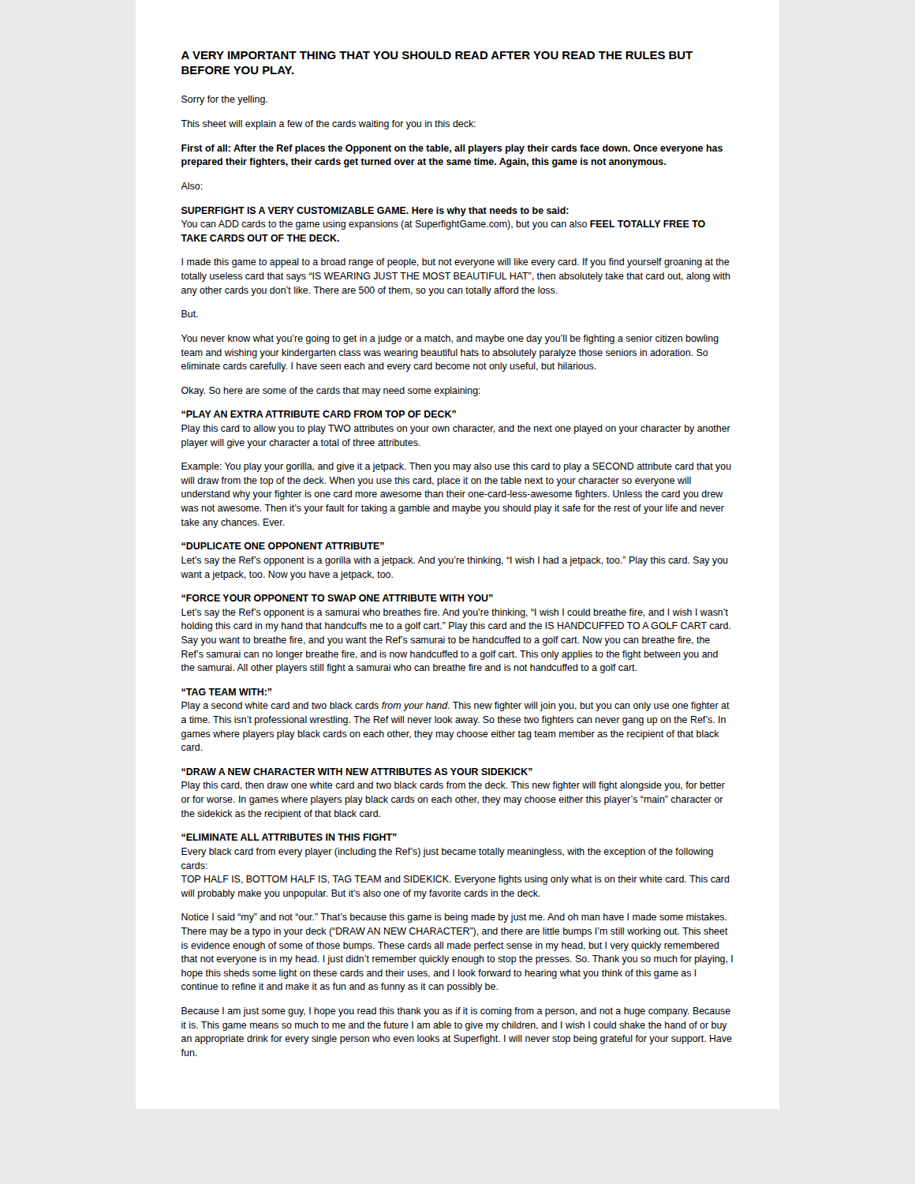A VERY IMPORTANT THING THAT YOU SHOULD READ AFTER YOU READ THE RULES BUT BEFORE YOU PLAY.
Sorry for the yelling.
This sheet will explain a few of the cards waiting for you in this deck:
First of all: After the Ref places the Opponent on the table, all players play their cards face down. Once everyone has prepared their fighters, their cards get turned over at the same time. Again, this game is not anonymous.
Also:
SUPERFIGHT IS A VERY CUSTOMIZABLE GAME. Here is why that needs to be said:
You can ADD cards to the game using expansions (at SuperfightGame.com), but you can also FEEL TOTALLY FREE TO TAKE CARDS OUT OF THE DECK.
I made this game to appeal to a broad range of people, but not everyone will like every card. If you find yourself groaning at the totally useless card that says “IS WEARING JUST THE MOST BEAUTIFUL HAT”, then absolutely take that card out, along with any other cards you don’t like. There are 500 of them, so you can totally afford the loss.
But.
You never know what you’re going to get in a judge or a match, and maybe one day you’ll be fighting a senior citizen bowling team and wishing your kindergarten class was wearing beautiful hats to absolutely paralyze those seniors in adoration. So eliminate cards carefully. I have seen each and every card become not only useful, but hilarious.
Okay. So here are some of the cards that may need some explaining:
“PLAY AN EXTRA ATTRIBUTE CARD FROM TOP OF DECK”
Play this card to allow you to play TWO attributes on your own character, and the next one played on your character by another player will give your character a total of three attributes.
Example: You play your gorilla, and give it a jetpack. Then you may also use this card to play a SECOND attribute card that you will draw from the top of the deck. When you use this card, place it on the table next to your character so everyone will understand why your fighter is one card more awesome than their one-card-less-awesome fighters. Unless the card you drew was not awesome. Then it’s your fault for taking a gamble and maybe you should play it safe for the rest of your life and never take any chances. Ever.
“DUPLICATE ONE OPPONENT ATTRIBUTE”
Let’s say the Ref’s opponent is a gorilla with a jetpack. And you’re thinking, “I wish I had a jetpack, too.” Play this card. Say you want a jetpack, too. Now you have a jetpack, too.
“FORCE YOUR OPPONENT TO SWAP ONE ATTRIBUTE WITH YOU”
Let’s say the Ref’s opponent is a samurai who breathes fire. And you’re thinking, “I wish I could breathe fire, and I wish I wasn’t holding this card in my hand that handcuffs me to a golf cart.” Play this card and the IS HANDCUFFED TO A GOLF CART card. Say you want to breathe fire, and you want the Ref’s samurai to be handcuffed to a golf cart. Now you can breathe fire, the Ref’s samurai can no longer breathe fire, and is now handcuffed to a golf cart. This only applies to the fight between you and the samurai. All other players still fight a samurai who can breathe fire and is not handcuffed to a golf cart.
“TAG TEAM WITH:”
Play a second white card and two black cards from your hand. This new fighter will join you, but you can only use one fighter at a time. This isn’t professional wrestling. The Ref will never look away. So these two fighters can never gang up on the Ref’s. In games where players play black cards on each other, they may choose either tag team member as the recipient of that black card.
“DRAW A NEW CHARACTER WITH NEW ATTRIBUTES AS YOUR SIDEKICK”
Play this card, then draw one white card and two black cards from the deck. This new fighter will fight alongside you, for better or for worse. In games where players play black cards on each other, they may choose either this player’s “main” character or the sidekick as the recipient of that black card.
“ELIMINATE ALL ATTRIBUTES IN THIS FIGHT”
Every black card from every player (including the Ref’s) just became totally meaningless, with the exception of the following cards:
TOP HALF IS, BOTTOM HALF IS, TAG TEAM and SIDEKICK. Everyone fights using only what is on their white card. This card will probably make you unpopular. But it’s also one of my favorite cards in the deck.
Notice I said “my” and not “our.” That’s because this game is being made by just me. And oh man have I made some mistakes. There may be a typo in your deck (“DRAW AN NEW CHARACTER”), and there are little bumps I’m still working out. This sheet is evidence enough of some of those bumps. These cards all made perfect sense in my head, but I very quickly remembered that not everyone is in my head. I just didn’t remember quickly enough to stop the presses. So. Thank you so much for playing, I hope this sheds some light on these cards and their uses, and I look forward to hearing what you think of this game as I continue to refine it and make it as fun and as funny as it can possibly be.
Because I am just some guy, I hope you read this thank you as if it is coming from a person, and not a huge company. Because it is. This game means so much to me and the future I am able to give my children, and I wish I could shake the hand of or buy an appropriate drink for every single person who even looks at Superfight. I will never stop being grateful for your support. Have fun.